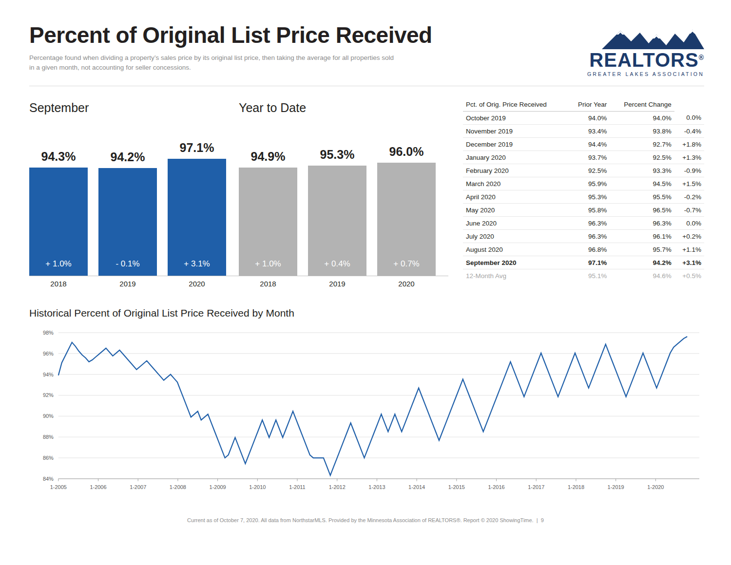Percent of Original List Price Received
Percentage found when dividing a property’s sales price by its original list price, then taking the average for all properties sold
in a given month, not accounting for seller concessions.
REALTORS®
GREATER LAKES ASSOCIATION
September
94.3%
+ 1.0%
94.2%
- 0.1%
97.1%
+ 3.1%
201820192020
Year to Date
94.9%
+ 1.0%
95.3%
+ 0.4%
96.0%
+ 0.7%
201820192020
| Pct. of Orig. Price Received | Prior Year | Percent Change |
| --- | --- | --- |
| October 2019 | 94.0% | 94.0% | 0.0% |
| November 2019 | 93.4% | 93.8% | -0.4% |
| December 2019 | 94.4% | 92.7% | +1.8% |
| January 2020 | 93.7% | 92.5% | +1.3% |
| February 2020 | 92.5% | 93.3% | -0.9% |
| March 2020 | 95.9% | 94.5% | +1.5% |
| April 2020 | 95.3% | 95.5% | -0.2% |
| May 2020 | 95.8% | 96.5% | -0.7% |
| June 2020 | 96.3% | 96.3% | 0.0% |
| July 2020 | 96.3% | 96.1% | +0.2% |
| August 2020 | 96.8% | 95.7% | +1.1% |
| September 2020 | 97.1% | 94.2% | +3.1% |
| 12-Month Avg | 95.1% | 94.6% | +0.5% |
Historical Percent of Original List Price Received by Month
98% 96% 94% 92% 90% 88% 86% 84% 1-2005 1-2006 1-2007 1-2008 1-2009 1-2010 1-2011 1-2012 1-2013 1-2014 1-2015 1-2016 1-2017 1-2018 1-2019 1-2020
Current as of October 7, 2020. All data from NorthstarMLS. Provided by the Minnesota Association of REALTORS®. Report © 2020 ShowingTime. | 9